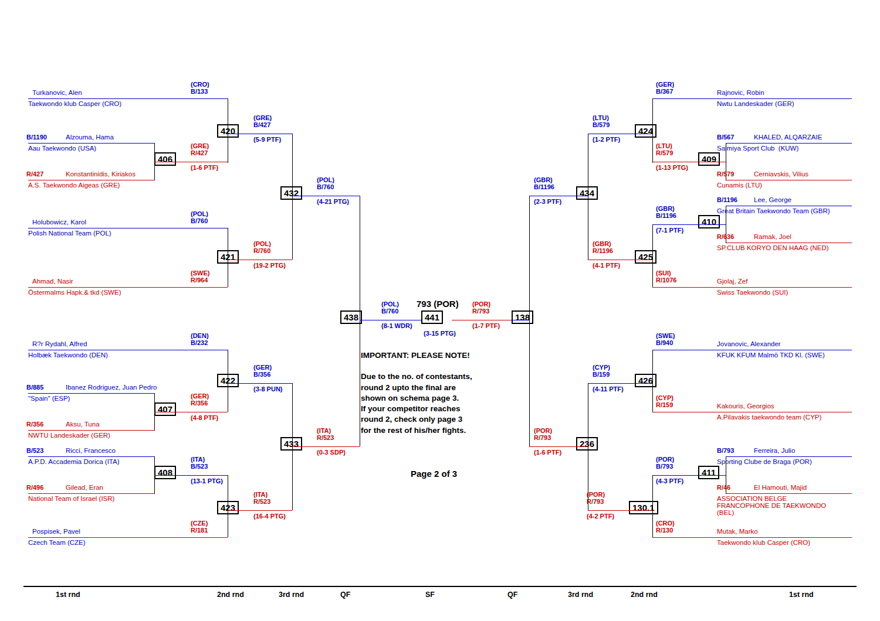Turkanovic, Alen
Taekwondo klub Casper (CRO)
(CRO)
B/133
B/1190
Alzouma, Hama
Aau Taekwondo (USA)
R/427
Konstantinidis, Kiriakos
A.S. Taekwondo Aigeas (GRE)
406
(GRE)
R/427
(1-6 PTF)
420
(GRE)
B/427
(5-9 PTF)
Holubowicz, Karol
Polish National Team (POL)
(POL)
B/760
Ahmad, Nasir
Östermalms Hapk.& tkd (SWE)
(SWE)
R/964
421
(POL)
R/760
(19-2 PTG)
432
(POL)
B/760
(4-21 PTG)
R?r Rydahl, Alfred
Holbæk Taekwondo (DEN)
(DEN)
B/232
B/885
Ibanez Rodriguez, Juan Pedro
"Spain" (ESP)
R/356
Aksu, Tuna
NWTU Landeskader (GER)
407
(GER)
R/356
(4-8 PTF)
422
(GER)
B/356
(3-8 PUN)
B/523
Ricci, Francesco
A.P.D. Accademia Dorica (ITA)
R/496
Gilead, Eran
National Team of Israel (ISR)
408
(ITA)
B/523
(13-1 PTG)
Pospisek, Pavel
Czech Team (CZE)
(CZE)
R/181
423
(ITA)
R/523
(16-4 PTG)
433
(ITA)
R/523
(0-3 SDP)
438
441
(POL)
B/760
(8-1 WDR)
(3-15 PTG)
793 (POR)
138
(POR)
R/793
(1-7 PTF)
Rajnovic, Robin
Nwtu Landeskader (GER)
(GER)
B/367
B/567
KHALED, ALQARZAIE
Salmiya Sport Club (KUW)
R/579
Cerniavskis, Vilius
Cunamis (LTU)
409
(LTU)
R/579
(1-13 PTG)
424
(LTU)
B/579
(1-2 PTF)
B/1196
Lee, George
Great Britain Taekwondo Team (GBR)
R/636
Ramak, Joel
SP.CLUB KORYO DEN HAAG (NED)
410
(GBR)
B/1196
(7-1 PTF)
Gjolaj, Zef
Swiss Taekwondo (SUI)
(SUI)
R/1076
425
(GBR)
R/1196
(4-1 PTF)
434
(GBR)
B/1196
(2-3 PTF)
Jovanovic, Alexander
KFUK KFUM Malmö TKD Kl. (SWE)
(SWE)
B/940
Kakouris, Georgios
A.Pilavakis taekwondo team (CYP)
(CYP)
R/159
426
(CYP)
B/159
(4-11 PTF)
B/793
Ferreira, Julio
Sporting Clube de Braga (POR)
R/46
El Hamouti, Majid
ASSOCIATION BELGE
FRANCOPHONE DE TAEKWONDO
(BEL)
411
(POR)
B/793
(4-3 PTF)
Mutak, Marko
Taekwondo klub Casper (CRO)
(CRO)
R/130
130.1
(POR)
R/793
(4-2 PTF)
236
(POR)
R/793
(1-6 PTF)
IMPORTANT: PLEASE NOTE!
Due to the no. of contestants,
round 2 upto the final are
shown on schema page 3.
If your competitor reaches
round 2, check only page 3
for the rest of his/her fights.
Page 2 of 3
1st rnd
2nd rnd
3rd rnd
QF
SF
QF
3rd rnd
2nd rnd
1st rnd